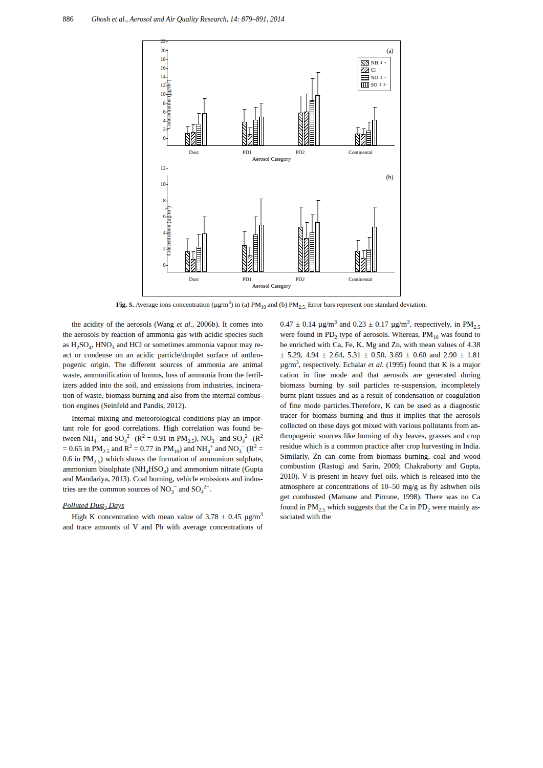886 Ghosh et al., Aerosol and Air Quality Research, 14: 879–891, 2014
(a) Concentration (µg/m3)
NH4+
Cl−
NO3−
SO42−
0 2 4 6 8 10 12 14 16 18 20 22
Dust PD1 PD2 Continental
Aerosol Category
(b) Concentration (µg/m3)
0 2 4 6 8 10 12
Dust PD1 PD2 Continental
Aerosol Category
Fig. 5. Average ions concentration (µg/m3) in (a) PM10 and (b) PM2.5. Error bars represent one standard deviation.
the acidity of the aerosols (Wang et al., 2006b). It comes into the aerosols by reaction of ammonia gas with acidic species such as H2SO4, HNO3 and HCl or sometimes ammonia vapour may react or condense on an acidic particle/droplet surface of anthropogenic origin. The different sources of ammonia are animal waste, ammonification of humus, loss of ammonia from the fertilizers added into the soil, and emissions from industries, incineration of waste, biomass burning and also from the internal combustion engines (Seinfeld and Pandis, 2012).
Internal mixing and meteorological conditions play an important role for good correlations. High correlation was found between NH4+ and SO42− (R2 = 0.91 in PM2.5), NO3− and SO42− (R2 = 0.65 in PM2.5 and R2 = 0.77 in PM10) and NH4+ and NO3− (R2 = 0.6 in PM2.5) which shows the formation of ammonium sulphate, ammonium bisulphate (NH4HSO4) and ammonium nitrate (Gupta and Mandariya, 2013). Coal burning, vehicle emissions and industries are the common sources of NO3− and SO42−.
Polluted Dust2 Days
High K concentration with mean value of 3.78 ± 0.45 µg/m3 and trace amounts of V and Pb with average concentrations of 0.47 ± 0.14 µg/m3 and 0.23 ± 0.17 µg/m3, respectively, in PM2.5 were found in PD2 type of aerosols. Whereas, PM10 was found to be enriched with Ca, Fe, K, Mg and Zn, with mean values of 4.38 ± 5.29, 4.94 ± 2.64, 5.31 ± 0.50, 3.69 ± 0.60 and 2.90 ± 1.81 µg/m3, respectively. Echalar et al. (1995) found that K is a major cation in fine mode and that aerosols are generated during biomass burning by soil particles re-suspension, incompletely burnt plant tissues and as a result of condensation or coagulation of fine mode particles.Therefore, K can be used as a diagnostic tracer for biomass burning and thus it implies that the aerosols collected on these days got mixed with various pollutants from anthropogenic sources like burning of dry leaves, grasses and crop residue which is a common practice after crop harvesting in India. Similarly, Zn can come from biomass burning, coal and wood combustion (Rastogi and Sarin, 2009; Chakraborty and Gupta, 2010). V is present in heavy fuel oils, which is released into the atmosphere at concentrations of 10–50 mg/g as fly ashwhen oils get combusted (Mamane and Pirrone, 1998). There was no Ca found in PM2.5 which suggests that the Ca in PD2 were mainly associated with the